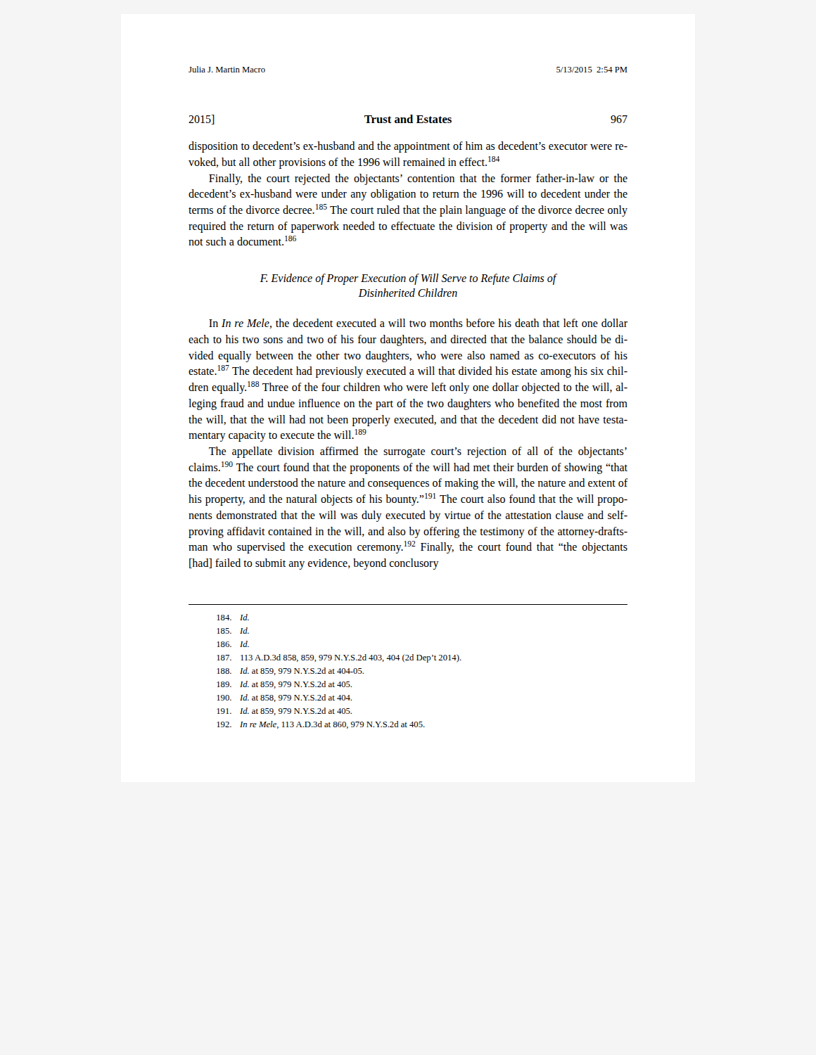Julia J. Martin Macro 5/13/2015 2:54 PM
2015] Trust and Estates 967
disposition to decedent’s ex-husband and the appointment of him as decedent’s executor were revoked, but all other provisions of the 1996 will remained in effect.184
Finally, the court rejected the objectants’ contention that the former father-in-law or the decedent’s ex-husband were under any obligation to return the 1996 will to decedent under the terms of the divorce decree.185 The court ruled that the plain language of the divorce decree only required the return of paperwork needed to effectuate the division of property and the will was not such a document.186
F. Evidence of Proper Execution of Will Serve to Refute Claims of
Disinherited Children
In In re Mele, the decedent executed a will two months before his death that left one dollar each to his two sons and two of his four daughters, and directed that the balance should be divided equally between the other two daughters, who were also named as co-executors of his estate.187 The decedent had previously executed a will that divided his estate among his six children equally.188 Three of the four children who were left only one dollar objected to the will, alleging fraud and undue influence on the part of the two daughters who benefited the most from the will, that the will had not been properly executed, and that the decedent did not have testamentary capacity to execute the will.189
The appellate division affirmed the surrogate court’s rejection of all of the objectants’ claims.190 The court found that the proponents of the will had met their burden of showing “that the decedent understood the nature and consequences of making the will, the nature and extent of his property, and the natural objects of his bounty.”191 The court also found that the will proponents demonstrated that the will was duly executed by virtue of the attestation clause and self-proving affidavit contained in the will, and also by offering the testimony of the attorney-draftsman who supervised the execution ceremony.192 Finally, the court found that “the objectants [had] failed to submit any evidence, beyond conclusory
184. Id.
185. Id.
186. Id.
187. 113 A.D.3d 858, 859, 979 N.Y.S.2d 403, 404 (2d Dep’t 2014).
188. Id. at 859, 979 N.Y.S.2d at 404-05.
189. Id. at 859, 979 N.Y.S.2d at 405.
190. Id. at 858, 979 N.Y.S.2d at 404.
191. Id. at 859, 979 N.Y.S.2d at 405.
192. In re Mele, 113 A.D.3d at 860, 979 N.Y.S.2d at 405.